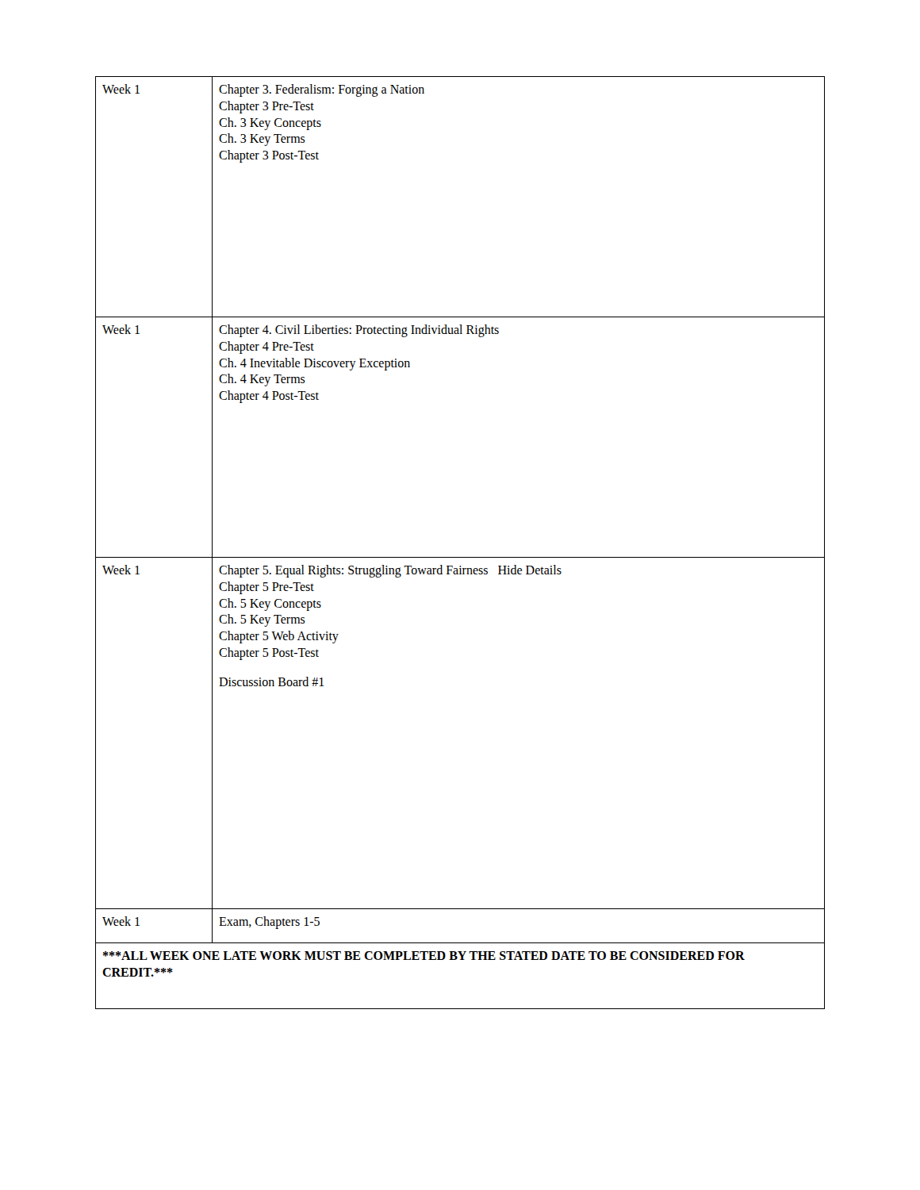| Week 1 | Chapter 3. Federalism: Forging a Nation Chapter 3 Pre-Test Ch. 3 Key Concepts Ch. 3 Key Terms Chapter 3 Post-Test |
| Week 1 | Chapter 4. Civil Liberties: Protecting Individual Rights Chapter 4 Pre-Test Ch. 4 Inevitable Discovery Exception Ch. 4 Key Terms Chapter 4 Post-Test |
| Week 1 | Chapter 5. Equal Rights: Struggling Toward Fairness Hide Details Chapter 5 Pre-Test Ch. 5 Key Concepts Ch. 5 Key Terms Chapter 5 Web Activity Chapter 5 Post-Test Discussion Board #1 |
| Week 1 | Exam, Chapters 1-5 |
| ***All week one late work must be completed by the stated date to be considered for credit.*** |